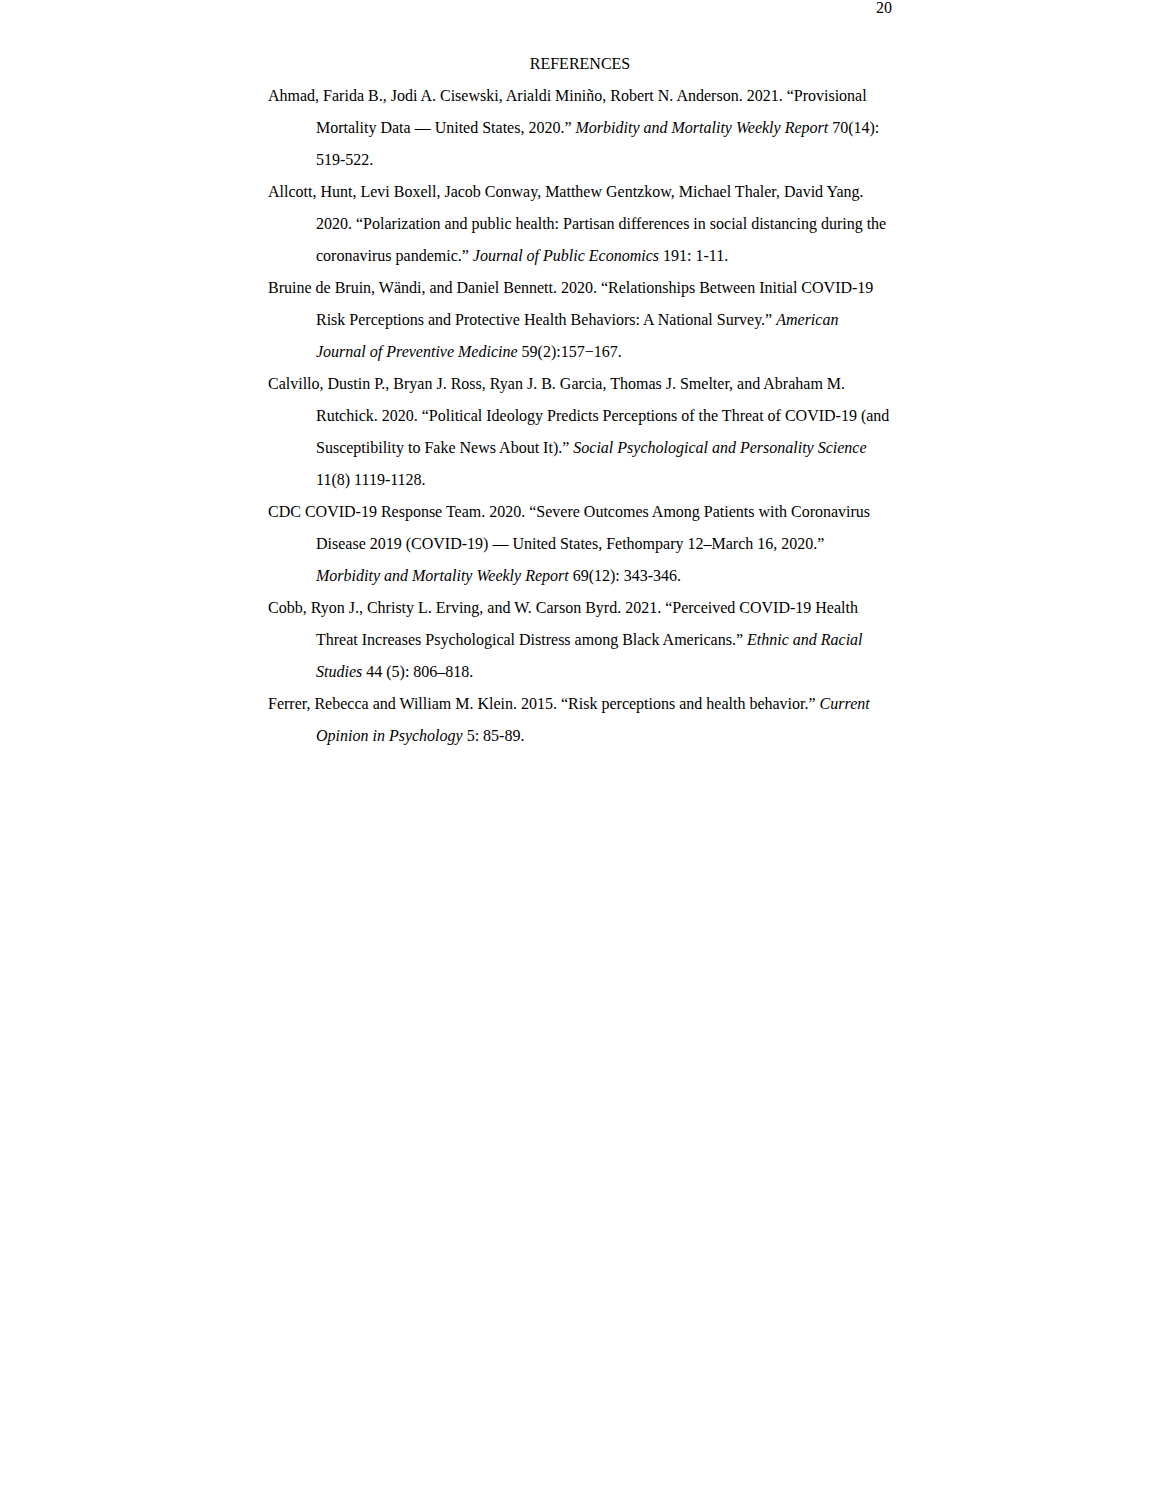20
REFERENCES
Ahmad, Farida B., Jodi A. Cisewski, Arialdi Miniño, Robert N. Anderson. 2021. “Provisional Mortality Data — United States, 2020.” Morbidity and Mortality Weekly Report 70(14): 519-522.
Allcott, Hunt, Levi Boxell, Jacob Conway, Matthew Gentzkow, Michael Thaler, David Yang. 2020. “Polarization and public health: Partisan differences in social distancing during the coronavirus pandemic.” Journal of Public Economics 191: 1-11.
Bruine de Bruin, Wändi, and Daniel Bennett. 2020. “Relationships Between Initial COVID-19 Risk Perceptions and Protective Health Behaviors: A National Survey.” American Journal of Preventive Medicine 59(2):157−167.
Calvillo, Dustin P., Bryan J. Ross, Ryan J. B. Garcia, Thomas J. Smelter, and Abraham M. Rutchick. 2020. “Political Ideology Predicts Perceptions of the Threat of COVID-19 (and Susceptibility to Fake News About It).” Social Psychological and Personality Science 11(8) 1119-1128.
CDC COVID-19 Response Team. 2020. “Severe Outcomes Among Patients with Coronavirus Disease 2019 (COVID-19) — United States, Fethompary 12–March 16, 2020.” Morbidity and Mortality Weekly Report 69(12): 343-346.
Cobb, Ryon J., Christy L. Erving, and W. Carson Byrd. 2021. “Perceived COVID-19 Health Threat Increases Psychological Distress among Black Americans.” Ethnic and Racial Studies 44 (5): 806–818.
Ferrer, Rebecca and William M. Klein. 2015. “Risk perceptions and health behavior.” Current Opinion in Psychology 5: 85-89.